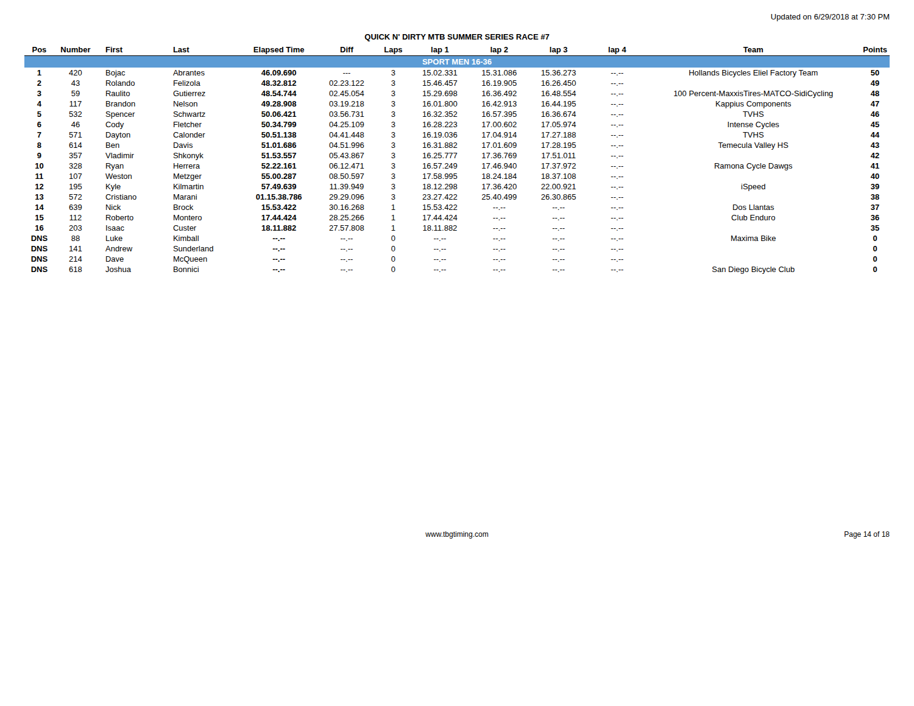Updated on 6/29/2018 at 7:30 PM
QUICK N' DIRTY MTB SUMMER SERIES RACE #7
| Pos | Number | First | Last | Elapsed Time | Diff | Laps | lap 1 | lap 2 | lap 3 | lap 4 | Team | Points |
| --- | --- | --- | --- | --- | --- | --- | --- | --- | --- | --- | --- | --- |
| SPORT MEN 16-36 |
| 1 | 420 | Bojac | Abrantes | 46.09.690 | --- | 3 | 15.02.331 | 15.31.086 | 15.36.273 | --.-- | Hollands Bicycles Eliel Factory Team | 50 |
| 2 | 43 | Rolando | Felizola | 48.32.812 | 02.23.122 | 3 | 15.46.457 | 16.19.905 | 16.26.450 | --.-- | | 49 |
| 3 | 59 | Raulito | Gutierrez | 48.54.744 | 02.45.054 | 3 | 15.29.698 | 16.36.492 | 16.48.554 | --.-- | 100 Percent-MaxxisTires-MATCO-SidiCycling | 48 |
| 4 | 117 | Brandon | Nelson | 49.28.908 | 03.19.218 | 3 | 16.01.800 | 16.42.913 | 16.44.195 | --.-- | Kappius Components | 47 |
| 5 | 532 | Spencer | Schwartz | 50.06.421 | 03.56.731 | 3 | 16.32.352 | 16.57.395 | 16.36.674 | --.-- | TVHS | 46 |
| 6 | 46 | Cody | Fletcher | 50.34.799 | 04.25.109 | 3 | 16.28.223 | 17.00.602 | 17.05.974 | --.-- | Intense Cycles | 45 |
| 7 | 571 | Dayton | Calonder | 50.51.138 | 04.41.448 | 3 | 16.19.036 | 17.04.914 | 17.27.188 | --.-- | TVHS | 44 |
| 8 | 614 | Ben | Davis | 51.01.686 | 04.51.996 | 3 | 16.31.882 | 17.01.609 | 17.28.195 | --.-- | Temecula Valley HS | 43 |
| 9 | 357 | Vladimir | Shkonyk | 51.53.557 | 05.43.867 | 3 | 16.25.777 | 17.36.769 | 17.51.011 | --.-- | | 42 |
| 10 | 328 | Ryan | Herrera | 52.22.161 | 06.12.471 | 3 | 16.57.249 | 17.46.940 | 17.37.972 | --.-- | Ramona Cycle Dawgs | 41 |
| 11 | 107 | Weston | Metzger | 55.00.287 | 08.50.597 | 3 | 17.58.995 | 18.24.184 | 18.37.108 | --.-- | | 40 |
| 12 | 195 | Kyle | Kilmartin | 57.49.639 | 11.39.949 | 3 | 18.12.298 | 17.36.420 | 22.00.921 | --.-- | iSpeed | 39 |
| 13 | 572 | Cristiano | Marani | 01.15.38.786 | 29.29.096 | 3 | 23.27.422 | 25.40.499 | 26.30.865 | --.-- | | 38 |
| 14 | 639 | Nick | Brock | 15.53.422 | 30.16.268 | 1 | 15.53.422 | --.-- | --.-- | --.-- | Dos Llantas | 37 |
| 15 | 112 | Roberto | Montero | 17.44.424 | 28.25.266 | 1 | 17.44.424 | --.-- | --.-- | --.-- | Club Enduro | 36 |
| 16 | 203 | Isaac | Custer | 18.11.882 | 27.57.808 | 1 | 18.11.882 | --.-- | --.-- | --.-- | | 35 |
| DNS | 88 | Luke | Kimball | --.-- | --.-- | 0 | --.-- | --.-- | --.-- | --.-- | Maxima Bike | 0 |
| DNS | 141 | Andrew | Sunderland | --.-- | --.-- | 0 | --.-- | --.-- | --.-- | --.-- | | 0 |
| DNS | 214 | Dave | McQueen | --.-- | --.-- | 0 | --.-- | --.-- | --.-- | --.-- | | 0 |
| DNS | 618 | Joshua | Bonnici | --.-- | --.-- | 0 | --.-- | --.-- | --.-- | --.-- | San Diego Bicycle Club | 0 |
www.tbgtiming.com
Page 14 of 18